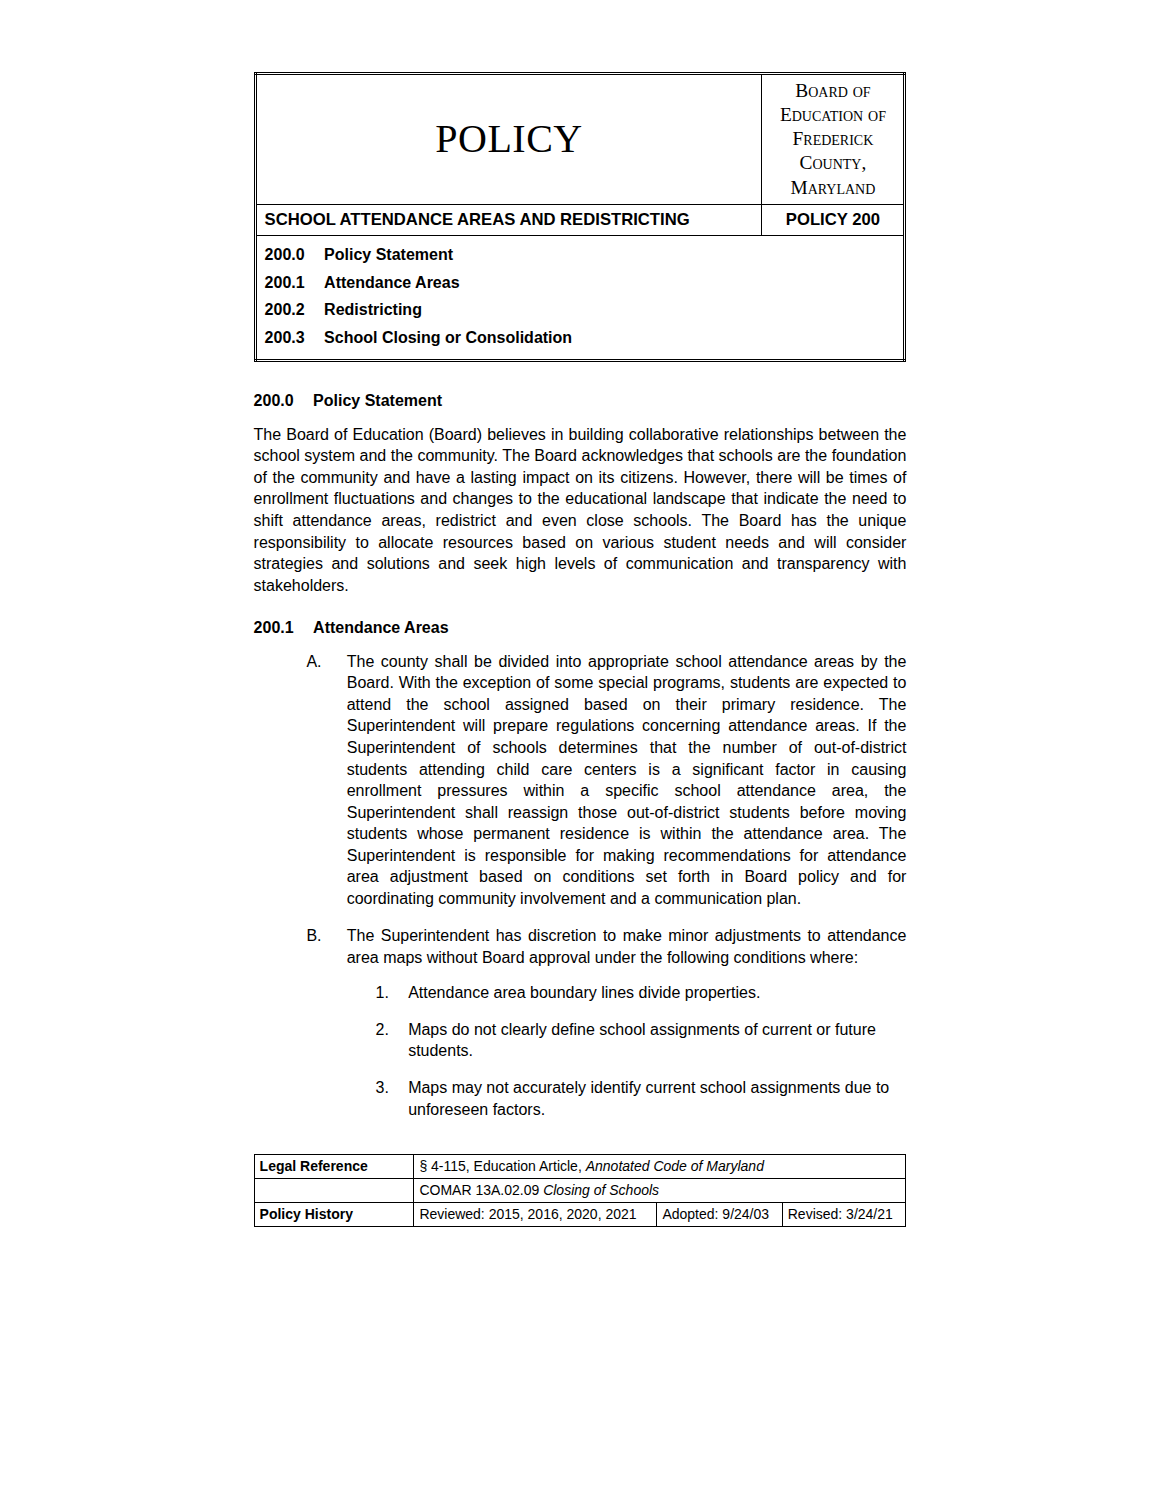| POLICY | Board of Education of Frederick County, Maryland |
| SCHOOL ATTENDANCE AREAS AND REDISTRICTING | POLICY 200 |
| 200.0 Policy Statement 200.1 Attendance Areas 200.2 Redistricting 200.3 School Closing or Consolidation |
200.0 Policy Statement
The Board of Education (Board) believes in building collaborative relationships between the school system and the community. The Board acknowledges that schools are the foundation of the community and have a lasting impact on its citizens. However, there will be times of enrollment fluctuations and changes to the educational landscape that indicate the need to shift attendance areas, redistrict and even close schools. The Board has the unique responsibility to allocate resources based on various student needs and will consider strategies and solutions and seek high levels of communication and transparency with stakeholders.
200.1 Attendance Areas
A. The county shall be divided into appropriate school attendance areas by the Board. With the exception of some special programs, students are expected to attend the school assigned based on their primary residence. The Superintendent will prepare regulations concerning attendance areas. If the Superintendent of schools determines that the number of out-of-district students attending child care centers is a significant factor in causing enrollment pressures within a specific school attendance area, the Superintendent shall reassign those out-of-district students before moving students whose permanent residence is within the attendance area. The Superintendent is responsible for making recommendations for attendance area adjustment based on conditions set forth in Board policy and for coordinating community involvement and a communication plan.
B. The Superintendent has discretion to make minor adjustments to attendance area maps without Board approval under the following conditions where:
1. Attendance area boundary lines divide properties.
2. Maps do not clearly define school assignments of current or future students.
3. Maps may not accurately identify current school assignments due to unforeseen factors.
| Legal Reference | § 4-115, Education Article, Annotated Code of Maryland |
| | COMAR 13A.02.09 Closing of Schools |
| Policy History | Reviewed: 2015, 2016, 2020, 2021 | Adopted: 9/24/03 | Revised: 3/24/21 |